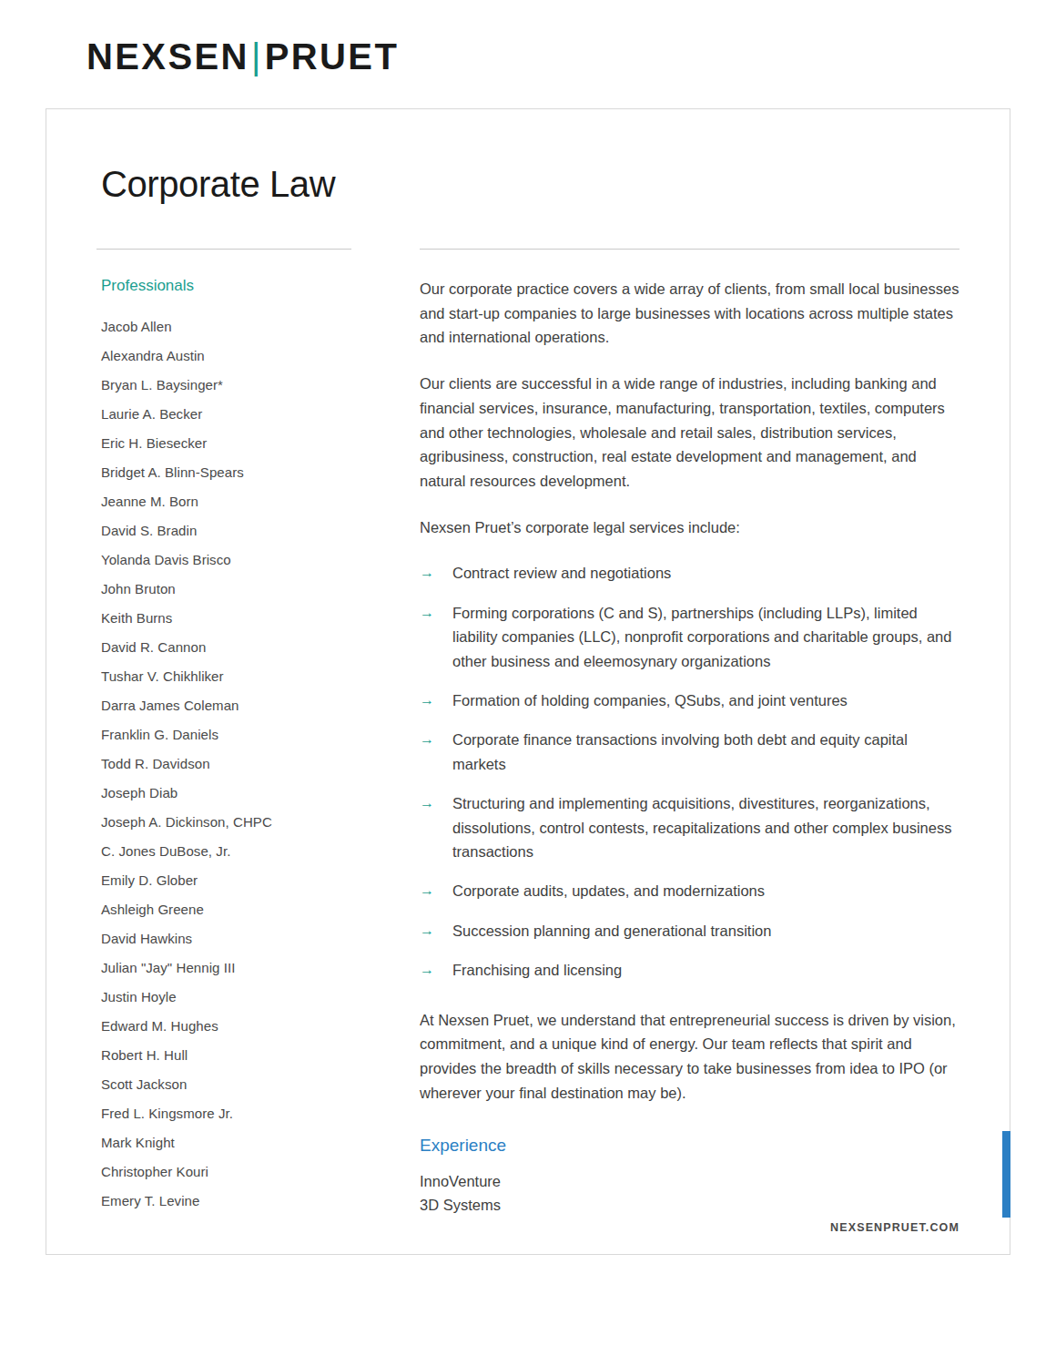NEXSEN|PRUET
Corporate Law
Professionals
Jacob Allen
Alexandra Austin
Bryan L. Baysinger*
Laurie A. Becker
Eric H. Biesecker
Bridget A. Blinn-Spears
Jeanne M. Born
David S. Bradin
Yolanda Davis Brisco
John Bruton
Keith Burns
David R. Cannon
Tushar V. Chikhliker
Darra James Coleman
Franklin G. Daniels
Todd R. Davidson
Joseph Diab
Joseph A. Dickinson, CHPC
C. Jones DuBose, Jr.
Emily D. Glober
Ashleigh Greene
David Hawkins
Julian "Jay" Hennig III
Justin Hoyle
Edward M. Hughes
Robert H. Hull
Scott Jackson
Fred L. Kingsmore Jr.
Mark Knight
Christopher Kouri
Emery T. Levine
Our corporate practice covers a wide array of clients, from small local businesses and start-up companies to large businesses with locations across multiple states and international operations.
Our clients are successful in a wide range of industries, including banking and financial services, insurance, manufacturing, transportation, textiles, computers and other technologies, wholesale and retail sales, distribution services, agribusiness, construction, real estate development and management, and natural resources development.
Nexsen Pruet’s corporate legal services include:
Contract review and negotiations
Forming corporations (C and S), partnerships (including LLPs), limited liability companies (LLC), nonprofit corporations and charitable groups, and other business and eleemosynary organizations
Formation of holding companies, QSubs, and joint ventures
Corporate finance transactions involving both debt and equity capital markets
Structuring and implementing acquisitions, divestitures, reorganizations, dissolutions, control contests, recapitalizations and other complex business transactions
Corporate audits, updates, and modernizations
Succession planning and generational transition
Franchising and licensing
At Nexsen Pruet, we understand that entrepreneurial success is driven by vision, commitment, and a unique kind of energy. Our team reflects that spirit and provides the breadth of skills necessary to take businesses from idea to IPO (or wherever your final destination may be).
Experience
InnoVenture
3D Systems
NEXSENPRUET.COM